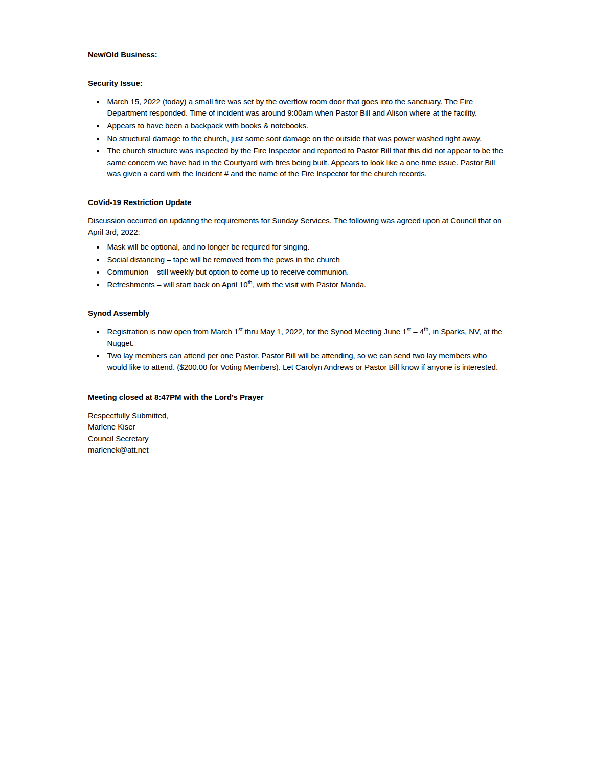New/Old Business:
Security Issue:
March 15, 2022 (today) a small fire was set by the overflow room door that goes into the sanctuary. The Fire Department responded. Time of incident was around 9:00am when Pastor Bill and Alison where at the facility.
Appears to have been a backpack with books & notebooks.
No structural damage to the church, just some soot damage on the outside that was power washed right away.
The church structure was inspected by the Fire Inspector and reported to Pastor Bill that this did not appear to be the same concern we have had in the Courtyard with fires being built. Appears to look like a one-time issue. Pastor Bill was given a card with the Incident # and the name of the Fire Inspector for the church records.
CoVid-19 Restriction Update
Discussion occurred on updating the requirements for Sunday Services. The following was agreed upon at Council that on April 3rd, 2022:
Mask will be optional, and no longer be required for singing.
Social distancing – tape will be removed from the pews in the church
Communion – still weekly but option to come up to receive communion.
Refreshments – will start back on April 10th, with the visit with Pastor Manda.
Synod Assembly
Registration is now open from March 1st thru May 1, 2022, for the Synod Meeting June 1st – 4th, in Sparks, NV, at the Nugget.
Two lay members can attend per one Pastor. Pastor Bill will be attending, so we can send two lay members who would like to attend. ($200.00 for Voting Members). Let Carolyn Andrews or Pastor Bill know if anyone is interested.
Meeting closed at 8:47PM with the Lord’s Prayer
Respectfully Submitted, Marlene Kiser Council Secretary marlenek@att.net